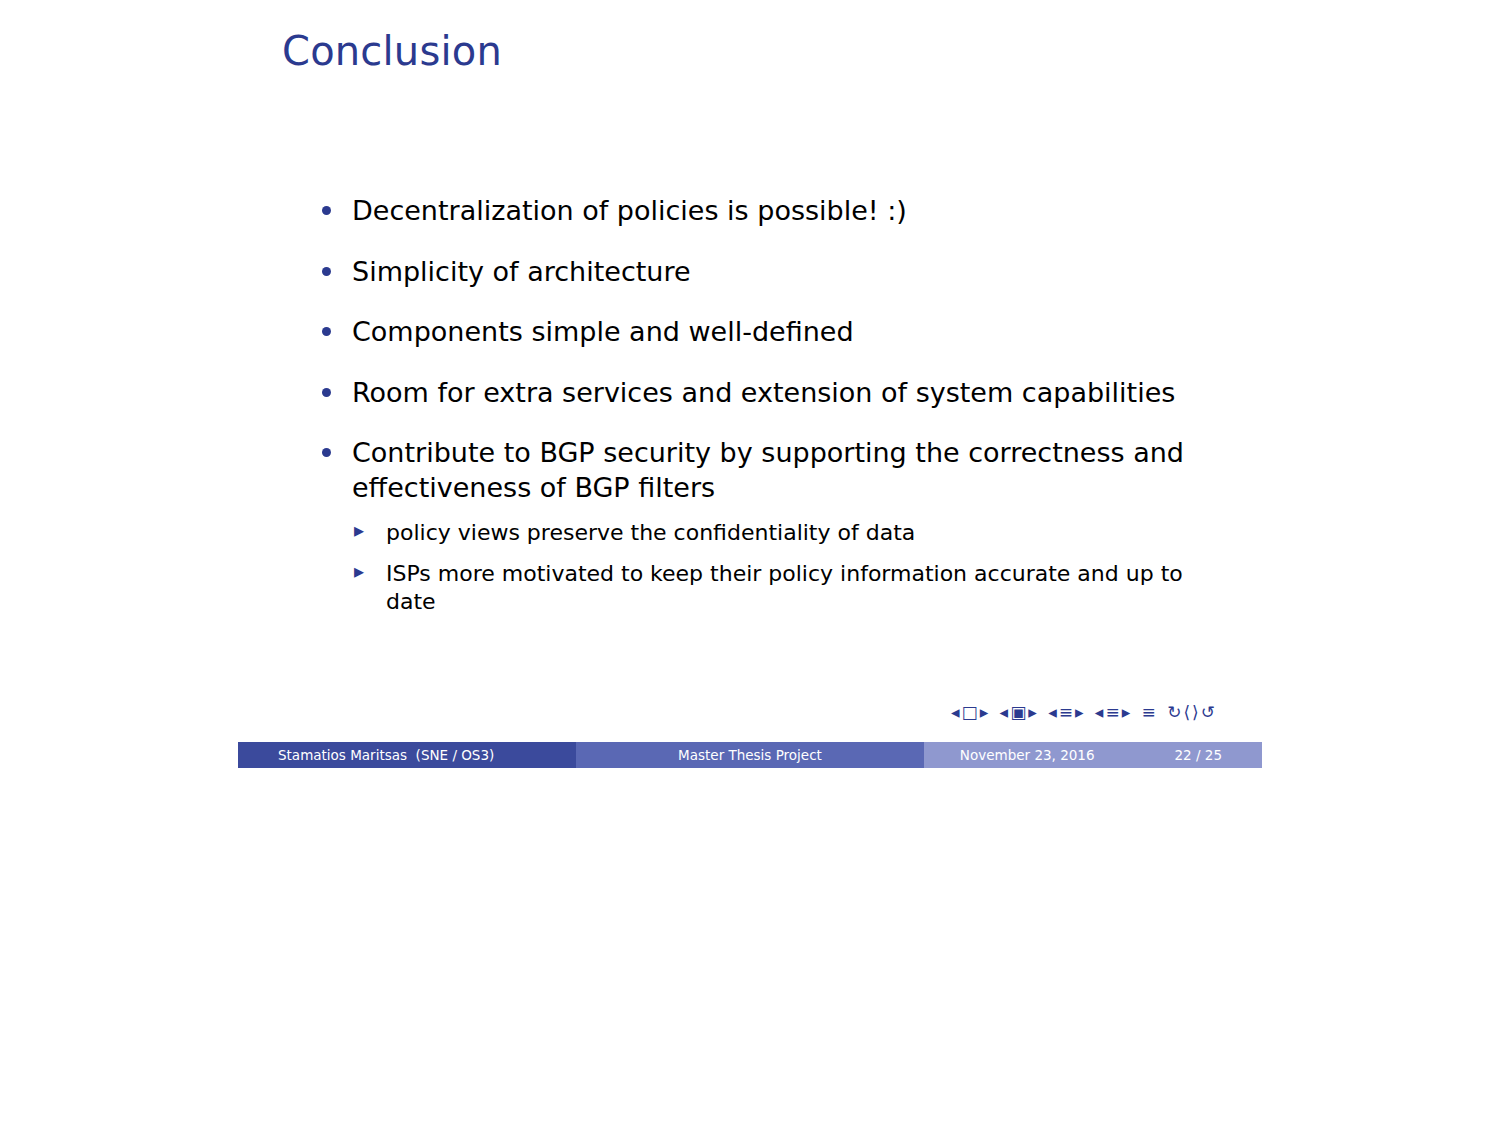Conclusion
Decentralization of policies is possible! :)
Simplicity of architecture
Components simple and well-defined
Room for extra services and extension of system capabilities
Contribute to BGP security by supporting the correctness and effectiveness of BGP filters
policy views preserve the confidentiality of data
ISPs more motivated to keep their policy information accurate and up to date
◂□▸ ◂▣▸ ◂≡▸ ◂≡▸ ≡ ↻⟨⟩↺
Stamatios Maritsas (SNE / OS3)
Master Thesis Project
November 23, 201622 / 25